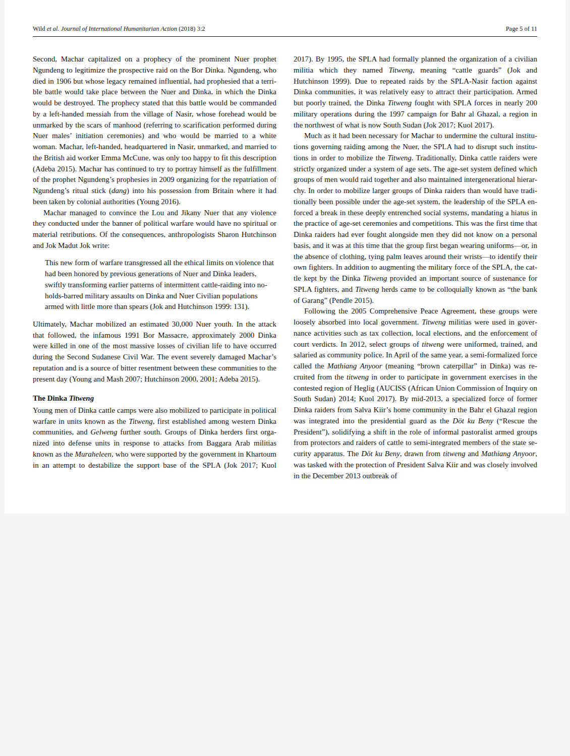Wild et al. Journal of International Humanitarian Action (2018) 3:2
Page 5 of 11
Second, Machar capitalized on a prophecy of the prominent Nuer prophet Ngundeng to legitimize the prospective raid on the Bor Dinka. Ngundeng, who died in 1906 but whose legacy remained influential, had prophesied that a terrible battle would take place between the Nuer and Dinka, in which the Dinka would be destroyed. The prophecy stated that this battle would be commanded by a left-handed messiah from the village of Nasir, whose forehead would be unmarked by the scars of manhood (referring to scarification performed during Nuer males’ initiation ceremonies) and who would be married to a white woman. Machar, left-handed, headquartered in Nasir, unmarked, and married to the British aid worker Emma McCune, was only too happy to fit this description (Adeba 2015). Machar has continued to try to portray himself as the fulfillment of the prophet Ngundeng’s prophesies in 2009 organizing for the repatriation of Ngundeng’s ritual stick (dang) into his possession from Britain where it had been taken by colonial authorities (Young 2016).
Machar managed to convince the Lou and Jikany Nuer that any violence they conducted under the banner of political warfare would have no spiritual or material retributions. Of the consequences, anthropologists Sharon Hutchinson and Jok Madut Jok write:
This new form of warfare transgressed all the ethical limits on violence that had been honored by previous generations of Nuer and Dinka leaders, swiftly transforming earlier patterns of intermittent cattle-raiding into no-holds-barred military assaults on Dinka and Nuer Civilian populations armed with little more than spears (Jok and Hutchinson 1999: 131).
Ultimately, Machar mobilized an estimated 30,000 Nuer youth. In the attack that followed, the infamous 1991 Bor Massacre, approximately 2000 Dinka were killed in one of the most massive losses of civilian life to have occurred during the Second Sudanese Civil War. The event severely damaged Machar’s reputation and is a source of bitter resentment between these communities to the present day (Young and Mash 2007; Hutchinson 2000, 2001; Adeba 2015).
The Dinka Titweng
Young men of Dinka cattle camps were also mobilized to participate in political warfare in units known as the Titweng, first established among western Dinka communities, and Gelweng further south. Groups of Dinka herders first organized into defense units in response to attacks from Baggara Arab militias known as the Muraheleen, who were supported by the government in Khartoum in an attempt to destabilize the support base of the SPLA (Jok 2017; Kuol 2017). By 1995, the SPLA had formally planned the organization of a civilian militia which they named Titweng, meaning “cattle guards” (Jok and Hutchinson 1999). Due to repeated raids by the SPLA-Nasir faction against Dinka communities, it was relatively easy to attract their participation. Armed but poorly trained, the Dinka Titweng fought with SPLA forces in nearly 200 military operations during the 1997 campaign for Bahr al Ghazal, a region in the northwest of what is now South Sudan (Jok 2017; Kuol 2017).
Much as it had been necessary for Machar to undermine the cultural institutions governing raiding among the Nuer, the SPLA had to disrupt such institutions in order to mobilize the Titweng. Traditionally, Dinka cattle raiders were strictly organized under a system of age sets. The age-set system defined which groups of men would raid together and also maintained intergenerational hierarchy. In order to mobilize larger groups of Dinka raiders than would have traditionally been possible under the age-set system, the leadership of the SPLA enforced a break in these deeply entrenched social systems, mandating a hiatus in the practice of age-set ceremonies and competitions. This was the first time that Dinka raiders had ever fought alongside men they did not know on a personal basis, and it was at this time that the group first began wearing uniforms—or, in the absence of clothing, tying palm leaves around their wrists—to identify their own fighters. In addition to augmenting the military force of the SPLA, the cattle kept by the Dinka Titweng provided an important source of sustenance for SPLA fighters, and Titweng herds came to be colloquially known as “the bank of Garang” (Pendle 2015).
Following the 2005 Comprehensive Peace Agreement, these groups were loosely absorbed into local government. Titweng militias were used in governance activities such as tax collection, local elections, and the enforcement of court verdicts. In 2012, select groups of titweng were uniformed, trained, and salaried as community police. In April of the same year, a semi-formalized force called the Mathiang Anyoor (meaning “brown caterpillar” in Dinka) was recruited from the titweng in order to participate in government exercises in the contested region of Heglig (AUCISS (African Union Commission of Inquiry on South Sudan) 2014; Kuol 2017). By mid-2013, a specialized force of former Dinka raiders from Salva Kiir’s home community in the Bahr el Ghazal region was integrated into the presidential guard as the Döt ku Beny (“Rescue the President”), solidifying a shift in the role of informal pastoralist armed groups from protectors and raiders of cattle to semi-integrated members of the state security apparatus. The Döt ku Beny, drawn from titweng and Mathiang Anyoor, was tasked with the protection of President Salva Kiir and was closely involved in the December 2013 outbreak of